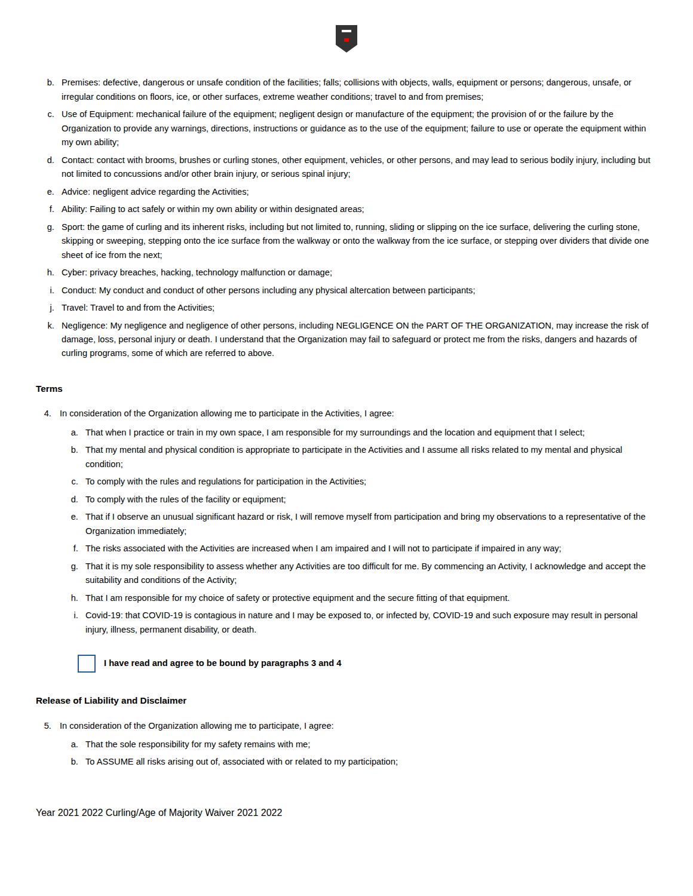Premises: defective, dangerous or unsafe condition of the facilities; falls; collisions with objects, walls, equipment or persons; dangerous, unsafe, or irregular conditions on floors, ice, or other surfaces, extreme weather conditions; travel to and from premises;
Use of Equipment: mechanical failure of the equipment; negligent design or manufacture of the equipment; the provision of or the failure by the Organization to provide any warnings, directions, instructions or guidance as to the use of the equipment; failure to use or operate the equipment within my own ability;
Contact: contact with brooms, brushes or curling stones, other equipment, vehicles, or other persons, and may lead to serious bodily injury, including but not limited to concussions and/or other brain injury, or serious spinal injury;
Advice: negligent advice regarding the Activities;
Ability: Failing to act safely or within my own ability or within designated areas;
Sport: the game of curling and its inherent risks, including but not limited to, running, sliding or slipping on the ice surface, delivering the curling stone, skipping or sweeping, stepping onto the ice surface from the walkway or onto the walkway from the ice surface, or stepping over dividers that divide one sheet of ice from the next;
Cyber: privacy breaches, hacking, technology malfunction or damage;
Conduct: My conduct and conduct of other persons including any physical altercation between participants;
Travel: Travel to and from the Activities;
Negligence: My negligence and negligence of other persons, including NEGLIGENCE ON the PART OF THE ORGANIZATION, may increase the risk of damage, loss, personal injury or death. I understand that the Organization may fail to safeguard or protect me from the risks, dangers and hazards of curling programs, some of which are referred to above.
Terms
In consideration of the Organization allowing me to participate in the Activities, I agree:
That when I practice or train in my own space, I am responsible for my surroundings and the location and equipment that I select;
That my mental and physical condition is appropriate to participate in the Activities and I assume all risks related to my mental and physical condition;
To comply with the rules and regulations for participation in the Activities;
To comply with the rules of the facility or equipment;
That if I observe an unusual significant hazard or risk, I will remove myself from participation and bring my observations to a representative of the Organization immediately;
The risks associated with the Activities are increased when I am impaired and I will not to participate if impaired in any way;
That it is my sole responsibility to assess whether any Activities are too difficult for me. By commencing an Activity, I acknowledge and accept the suitability and conditions of the Activity;
That I am responsible for my choice of safety or protective equipment and the secure fitting of that equipment.
Covid-19: that COVID-19 is contagious in nature and I may be exposed to, or infected by, COVID-19 and such exposure may result in personal injury, illness, permanent disability, or death.
I have read and agree to be bound by paragraphs 3 and 4
Release of Liability and Disclaimer
In consideration of the Organization allowing me to participate, I agree:
That the sole responsibility for my safety remains with me;
To ASSUME all risks arising out of, associated with or related to my participation;
Year 2021 2022 Curling/Age of Majority Waiver 2021 2022